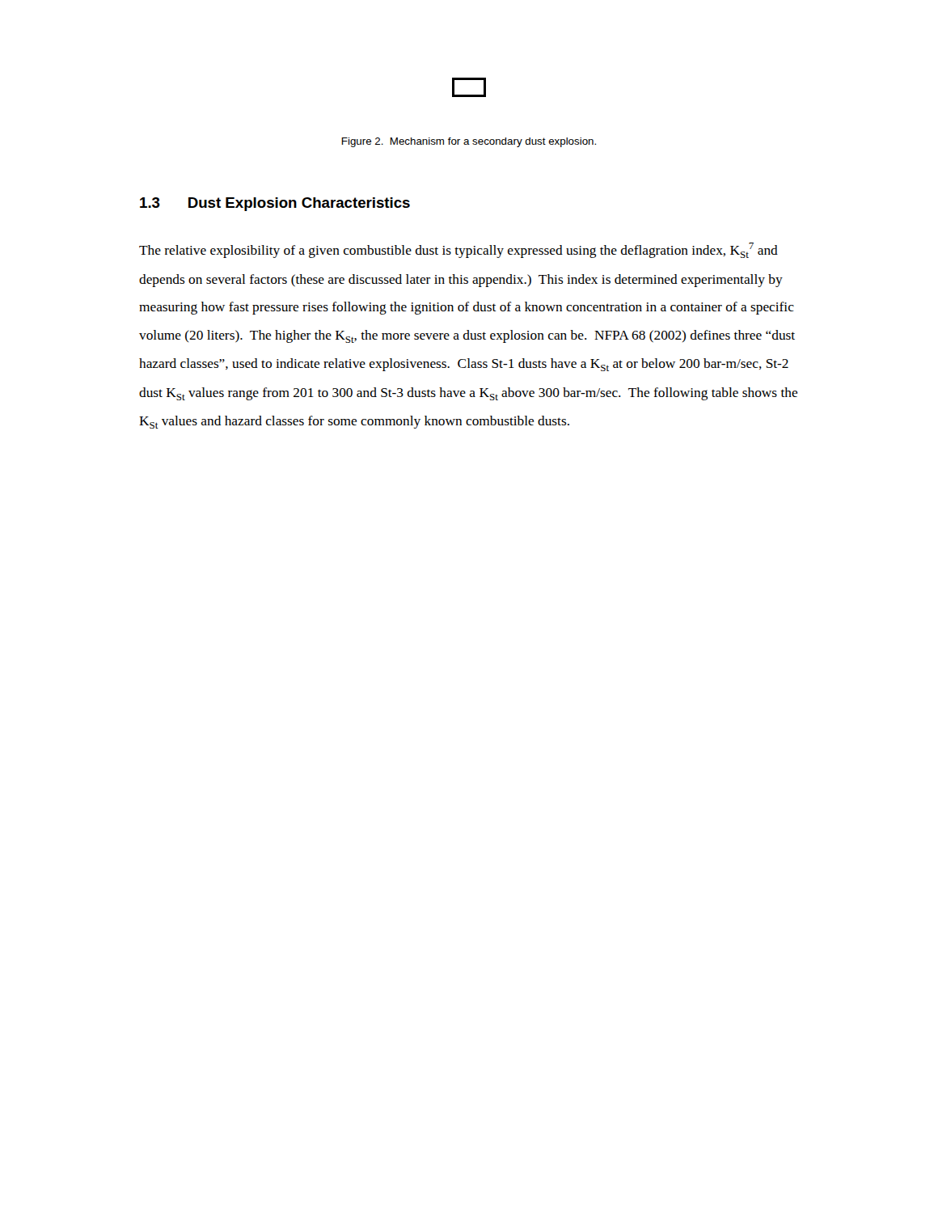Figure 2. Mechanism for a secondary dust explosion.
1.3 Dust Explosion Characteristics
The relative explosibility of a given combustible dust is typically expressed using the deflagration index, KSt7 and depends on several factors (these are discussed later in this appendix.) This index is determined experimentally by measuring how fast pressure rises following the ignition of dust of a known concentration in a container of a specific volume (20 liters). The higher the KSt, the more severe a dust explosion can be. NFPA 68 (2002) defines three “dust hazard classes”, used to indicate relative explosiveness. Class St-1 dusts have a KSt at or below 200 bar-m/sec, St-2 dust KSt values range from 201 to 300 and St-3 dusts have a KSt above 300 bar-m/sec. The following table shows the KSt values and hazard classes for some commonly known combustible dusts.